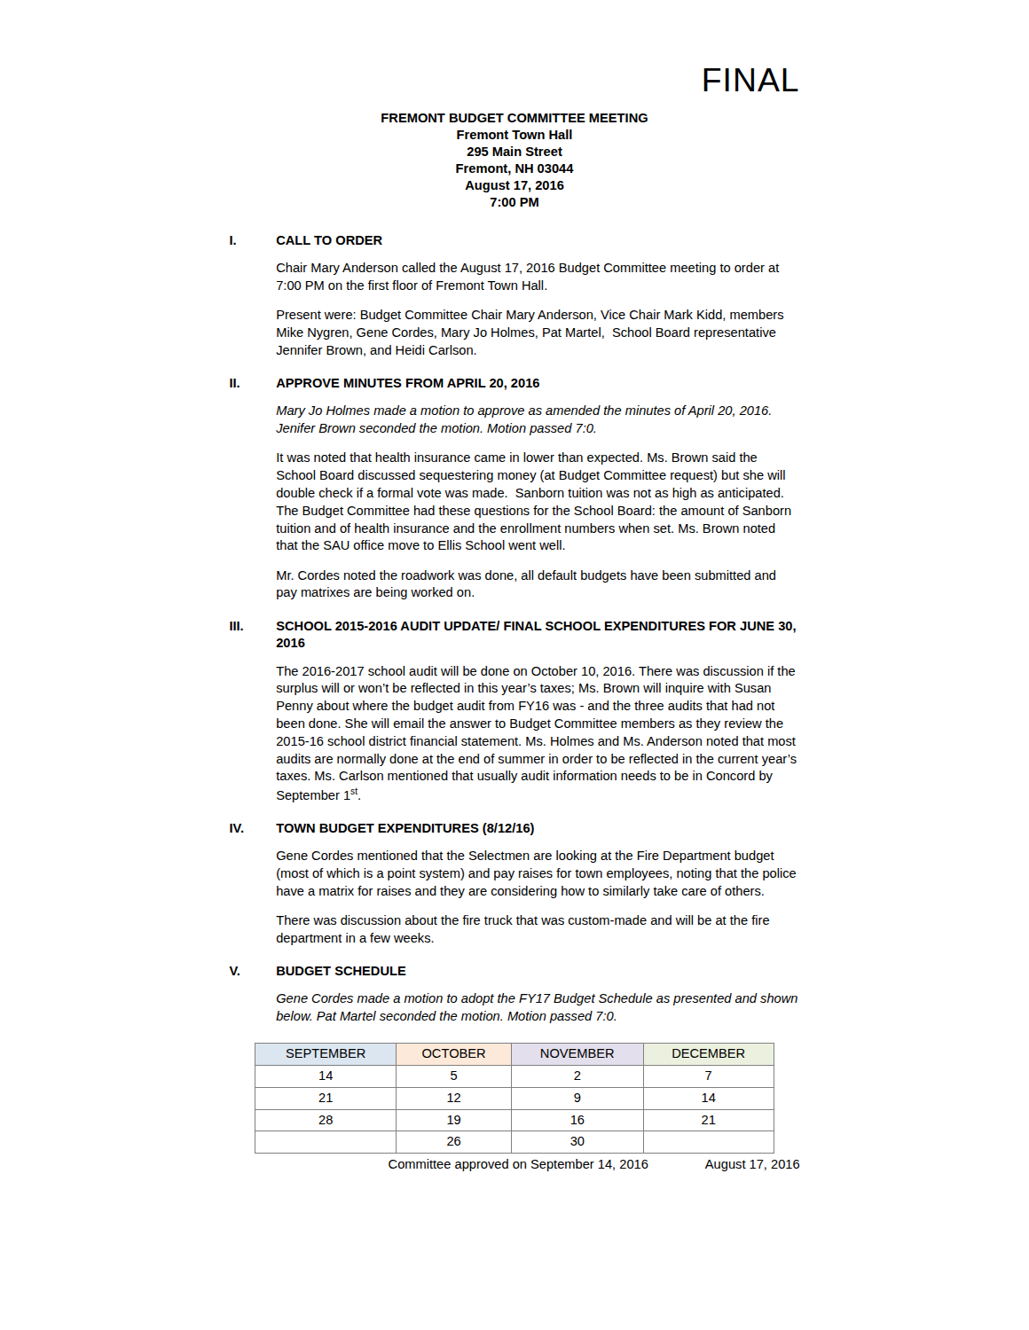FINAL
FREMONT BUDGET COMMITTEE MEETING
Fremont Town Hall
295 Main Street
Fremont, NH 03044
August 17, 2016
7:00 PM
I.
CALL TO ORDER
Chair Mary Anderson called the August 17, 2016 Budget Committee meeting to order at 7:00 PM on the first floor of Fremont Town Hall.
Present were: Budget Committee Chair Mary Anderson, Vice Chair Mark Kidd, members Mike Nygren, Gene Cordes, Mary Jo Holmes, Pat Martel, School Board representative Jennifer Brown, and Heidi Carlson.
II.
APPROVE MINUTES FROM APRIL 20, 2016
Mary Jo Holmes made a motion to approve as amended the minutes of April 20, 2016. Jenifer Brown seconded the motion. Motion passed 7:0.
It was noted that health insurance came in lower than expected. Ms. Brown said the School Board discussed sequestering money (at Budget Committee request) but she will double check if a formal vote was made. Sanborn tuition was not as high as anticipated. The Budget Committee had these questions for the School Board: the amount of Sanborn tuition and of health insurance and the enrollment numbers when set. Ms. Brown noted that the SAU office move to Ellis School went well.
Mr. Cordes noted the roadwork was done, all default budgets have been submitted and pay matrixes are being worked on.
III.
SCHOOL 2015-2016 AUDIT UPDATE/ FINAL SCHOOL EXPENDITURES FOR JUNE 30, 2016
The 2016-2017 school audit will be done on October 10, 2016. There was discussion if the surplus will or won’t be reflected in this year’s taxes; Ms. Brown will inquire with Susan Penny about where the budget audit from FY16 was - and the three audits that had not been done. She will email the answer to Budget Committee members as they review the 2015-16 school district financial statement. Ms. Holmes and Ms. Anderson noted that most audits are normally done at the end of summer in order to be reflected in the current year’s taxes. Ms. Carlson mentioned that usually audit information needs to be in Concord by September 1st.
IV.
TOWN BUDGET EXPENDITURES (8/12/16)
Gene Cordes mentioned that the Selectmen are looking at the Fire Department budget (most of which is a point system) and pay raises for town employees, noting that the police have a matrix for raises and they are considering how to similarly take care of others.
There was discussion about the fire truck that was custom-made and will be at the fire department in a few weeks.
V.
BUDGET SCHEDULE
Gene Cordes made a motion to adopt the FY17 Budget Schedule as presented and shown below. Pat Martel seconded the motion. Motion passed 7:0.
| SEPTEMBER | OCTOBER | NOVEMBER | DECEMBER |
| --- | --- | --- | --- |
| 14 | 5 | 2 | 7 |
| 21 | 12 | 9 | 14 |
| 28 | 19 | 16 | 21 |
| | 26 | 30 | |
Committee approved on September 14, 2016
August 17, 2016